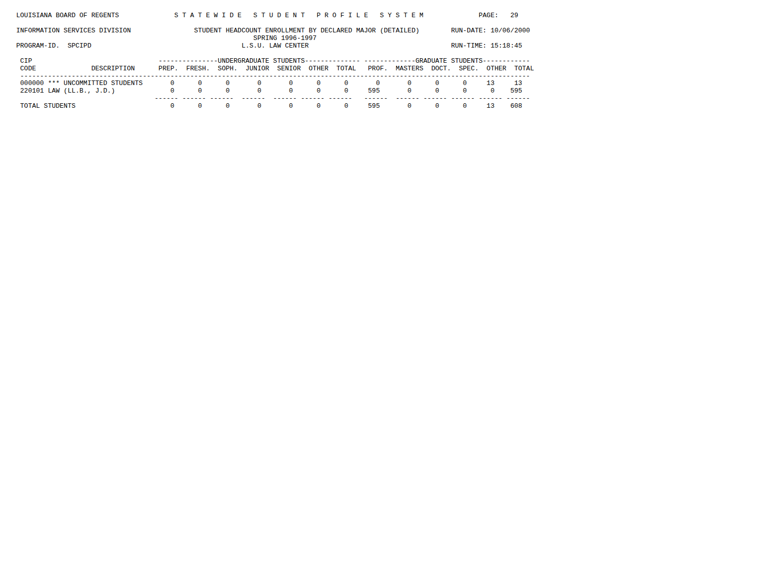LOUISIANA BOARD OF REGENTS              S T A T E W I D E   S T U D E N T   P R O F I L E   S Y S T E M              PAGE:   29

INFORMATION SERVICES DIVISION                STUDENT HEADCOUNT ENROLLMENT BY DECLARED MAJOR (DETAILED)        RUN-DATE: 10/06/2000
                                                            SPRING 1996-1997
PROGRAM-ID.  SPCIPD                                      L.S.U. LAW CENTER                                    RUN-TIME: 15:18:45

 CIP                                ---------------UNDERGRADUATE STUDENTS-------------- -------------GRADUATE STUDENTS------------
 CODE              DESCRIPTION      PREP.  FRESH.  SOPH.  JUNIOR  SENIOR  OTHER  TOTAL   PROF.  MASTERS  DOCT.  SPEC.  OTHER  TOTAL
 ---------------------------------------------------------------------------------------------------------------------------------
 000000 *** UNCOMMITTED STUDENTS       0      0      0       0       0      0      0       0       0      0      0     13     13
 220101 LAW (LL.B., J.D.)              0      0      0       0       0      0      0     595       0      0      0      0    595
                                   ------ ------ ------  ------  ------ ------ ------   ------  ------ ------ ------ ------ ------
 TOTAL STUDENTS                        0      0      0       0       0      0      0     595       0      0      0     13    608